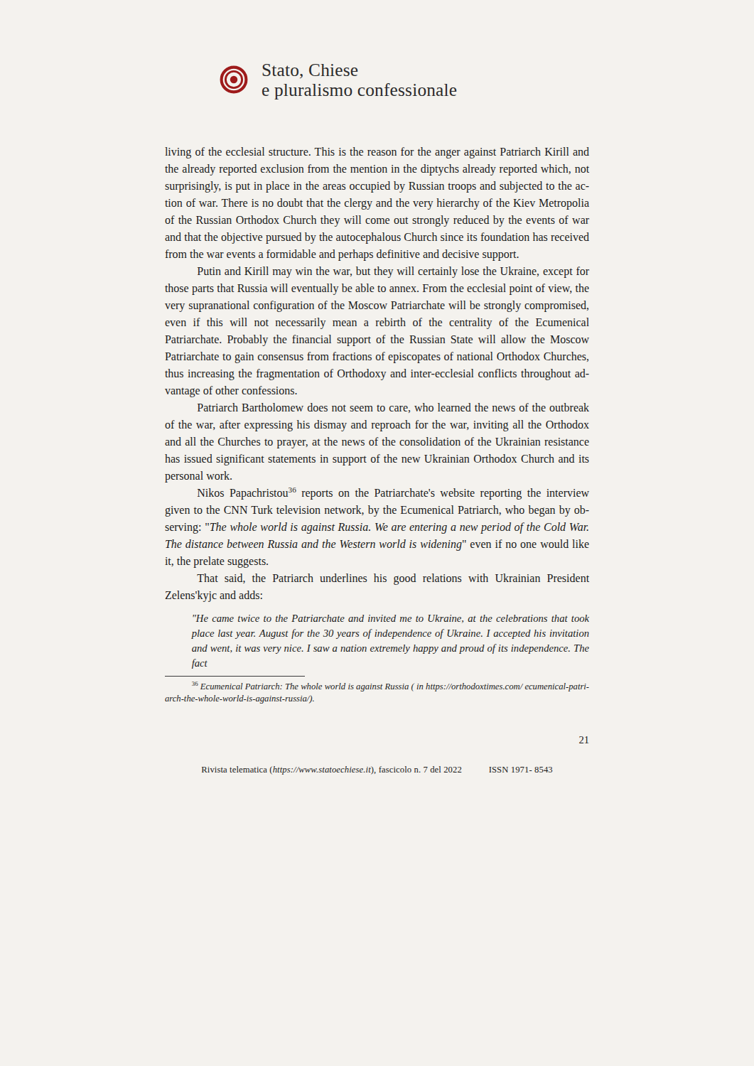Stato, Chiese e pluralismo confessionale
living of the ecclesial structure. This is the reason for the anger against Patriarch Kirill and the already reported exclusion from the mention in the diptychs already reported which, not surprisingly, is put in place in the areas occupied by Russian troops and subjected to the action of war. There is no doubt that the clergy and the very hierarchy of the Kiev Metropolia of the Russian Orthodox Church they will come out strongly reduced by the events of war and that the objective pursued by the autocephalous Church since its foundation has received from the war events a formidable and perhaps definitive and decisive support.
Putin and Kirill may win the war, but they will certainly lose the Ukraine, except for those parts that Russia will eventually be able to annex. From the ecclesial point of view, the very supranational configuration of the Moscow Patriarchate will be strongly compromised, even if this will not necessarily mean a rebirth of the centrality of the Ecumenical Patriarchate. Probably the financial support of the Russian State will allow the Moscow Patriarchate to gain consensus from fractions of episcopates of national Orthodox Churches, thus increasing the fragmentation of Orthodoxy and inter-ecclesial conflicts throughout advantage of other confessions.
Patriarch Bartholomew does not seem to care, who learned the news of the outbreak of the war, after expressing his dismay and reproach for the war, inviting all the Orthodox and all the Churches to prayer, at the news of the consolidation of the Ukrainian resistance has issued significant statements in support of the new Ukrainian Orthodox Church and its personal work.
Nikos Papachristou36 reports on the Patriarchate's website reporting the interview given to the CNN Turk television network, by the Ecumenical Patriarch, who began by observing: "The whole world is against Russia. We are entering a new period of the Cold War. The distance between Russia and the Western world is widening" even if no one would like it, the prelate suggests.
That said, the Patriarch underlines his good relations with Ukrainian President Zelens'kyjc and adds:
"He came twice to the Patriarchate and invited me to Ukraine, at the celebrations that took place last year. August for the 30 years of independence of Ukraine. I accepted his invitation and went, it was very nice. I saw a nation extremely happy and proud of its independence. The fact
36 Ecumenical Patriarch: The whole world is against Russia ( in https://orthodoxtimes.com/ ecumenical-patriarch-the-whole-world-is-against-russia/).
21
Rivista telematica (https://www.statoechiese.it), fascicolo n. 7 del 2022 ISSN 1971- 8543